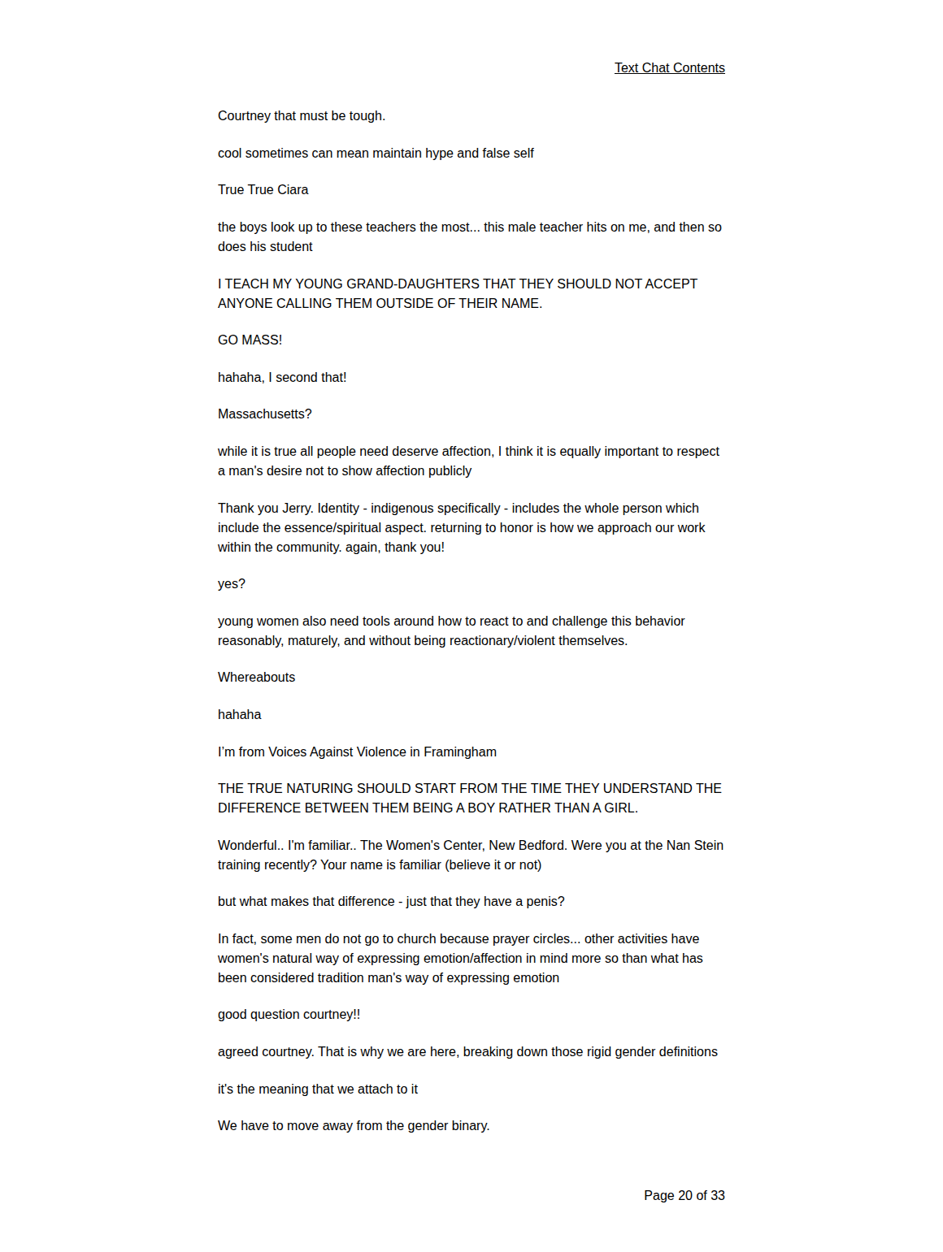Text Chat Contents
Courtney that must be tough.
cool sometimes can mean maintain hype and false self
True True Ciara
the boys look up to these teachers the most... this male teacher hits on me, and then so does his student
I TEACH MY YOUNG GRAND-DAUGHTERS THAT THEY SHOULD NOT ACCEPT ANYONE CALLING THEM OUTSIDE OF THEIR NAME.
GO MASS!
hahaha, I second that!
Massachusetts?
while it is true all people need deserve affection, I think it is equally important to respect a man's desire not to show affection publicly
Thank you Jerry. Identity - indigenous specifically - includes the whole person which include the essence/spiritual aspect. returning to honor is how we approach our work within the community. again, thank you!
yes?
young women also need tools around how to react to and challenge this behavior reasonably, maturely, and without being reactionary/violent themselves.
Whereabouts
hahaha
I’m from Voices Against Violence in Framingham
THE TRUE NATURING SHOULD START FROM THE TIME THEY UNDERSTAND THE DIFFERENCE BETWEEN THEM BEING A BOY RATHER THAN A GIRL.
Wonderful.. I'm familiar.. The Women's Center, New Bedford. Were you at the Nan Stein training recently? Your name is familiar (believe it or not)
but what makes that difference - just that they have a penis?
In fact, some men do not go to church because prayer circles... other activities have women's natural way of expressing emotion/affection in mind more so than what has been considered tradition man's way of expressing emotion
good question courtney!!
agreed courtney. That is why we are here, breaking down those rigid gender definitions
it's the meaning that we attach to it
We have to move away from the gender binary.
Page 20 of 33